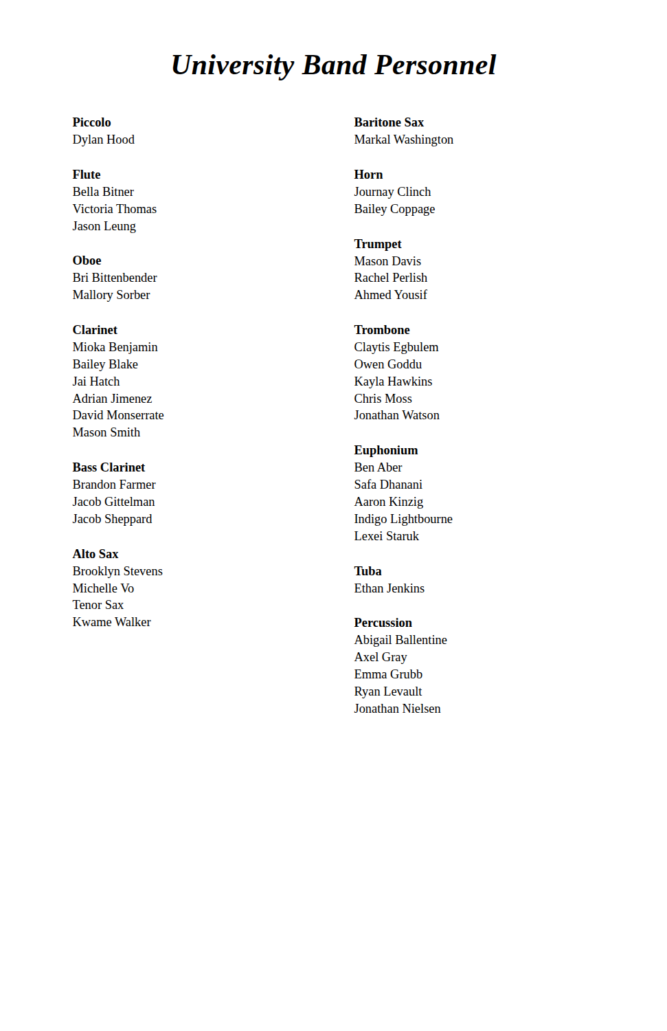University Band Personnel
Piccolo
Dylan Hood
Flute
Bella Bitner
Victoria Thomas
Jason Leung
Oboe
Bri Bittenbender
Mallory Sorber
Clarinet
Mioka Benjamin
Bailey Blake
Jai Hatch
Adrian Jimenez
David Monserrate
Mason Smith
Bass Clarinet
Brandon Farmer
Jacob Gittelman
Jacob Sheppard
Alto Sax
Brooklyn Stevens
Michelle Vo
Tenor Sax
Kwame Walker
Baritone Sax
Markal Washington
Horn
Journay Clinch
Bailey Coppage
Trumpet
Mason Davis
Rachel Perlish
Ahmed Yousif
Trombone
Claytis Egbulem
Owen Goddu
Kayla Hawkins
Chris Moss
Jonathan Watson
Euphonium
Ben Aber
Safa Dhanani
Aaron Kinzig
Indigo Lightbourne
Lexei Staruk
Tuba
Ethan Jenkins
Percussion
Abigail Ballentine
Axel Gray
Emma Grubb
Ryan Levault
Jonathan Nielsen